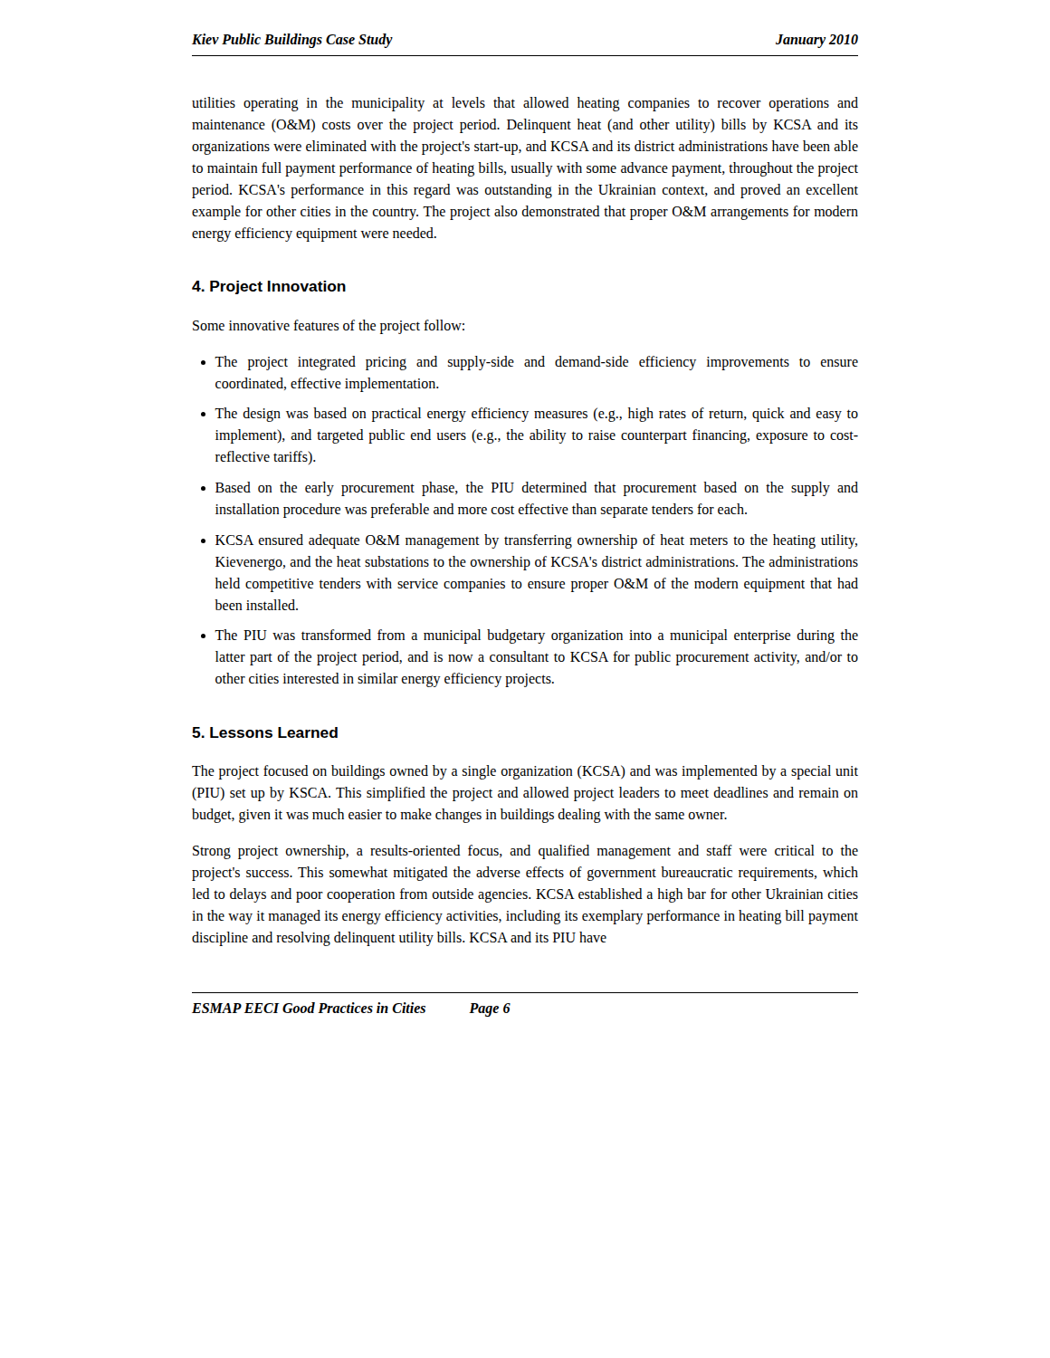Kiev Public Buildings Case Study January 2010
utilities operating in the municipality at levels that allowed heating companies to recover operations and maintenance (O&M) costs over the project period. Delinquent heat (and other utility) bills by KCSA and its organizations were eliminated with the project's start-up, and KCSA and its district administrations have been able to maintain full payment performance of heating bills, usually with some advance payment, throughout the project period. KCSA's performance in this regard was outstanding in the Ukrainian context, and proved an excellent example for other cities in the country. The project also demonstrated that proper O&M arrangements for modern energy efficiency equipment were needed.
4. Project Innovation
Some innovative features of the project follow:
The project integrated pricing and supply-side and demand-side efficiency improvements to ensure coordinated, effective implementation.
The design was based on practical energy efficiency measures (e.g., high rates of return, quick and easy to implement), and targeted public end users (e.g., the ability to raise counterpart financing, exposure to cost-reflective tariffs).
Based on the early procurement phase, the PIU determined that procurement based on the supply and installation procedure was preferable and more cost effective than separate tenders for each.
KCSA ensured adequate O&M management by transferring ownership of heat meters to the heating utility, Kievenergo, and the heat substations to the ownership of KCSA's district administrations. The administrations held competitive tenders with service companies to ensure proper O&M of the modern equipment that had been installed.
The PIU was transformed from a municipal budgetary organization into a municipal enterprise during the latter part of the project period, and is now a consultant to KCSA for public procurement activity, and/or to other cities interested in similar energy efficiency projects.
5. Lessons Learned
The project focused on buildings owned by a single organization (KCSA) and was implemented by a special unit (PIU) set up by KSCA. This simplified the project and allowed project leaders to meet deadlines and remain on budget, given it was much easier to make changes in buildings dealing with the same owner.
Strong project ownership, a results-oriented focus, and qualified management and staff were critical to the project's success. This somewhat mitigated the adverse effects of government bureaucratic requirements, which led to delays and poor cooperation from outside agencies. KCSA established a high bar for other Ukrainian cities in the way it managed its energy efficiency activities, including its exemplary performance in heating bill payment discipline and resolving delinquent utility bills. KCSA and its PIU have
ESMAP EECI Good Practices in Cities Page 6